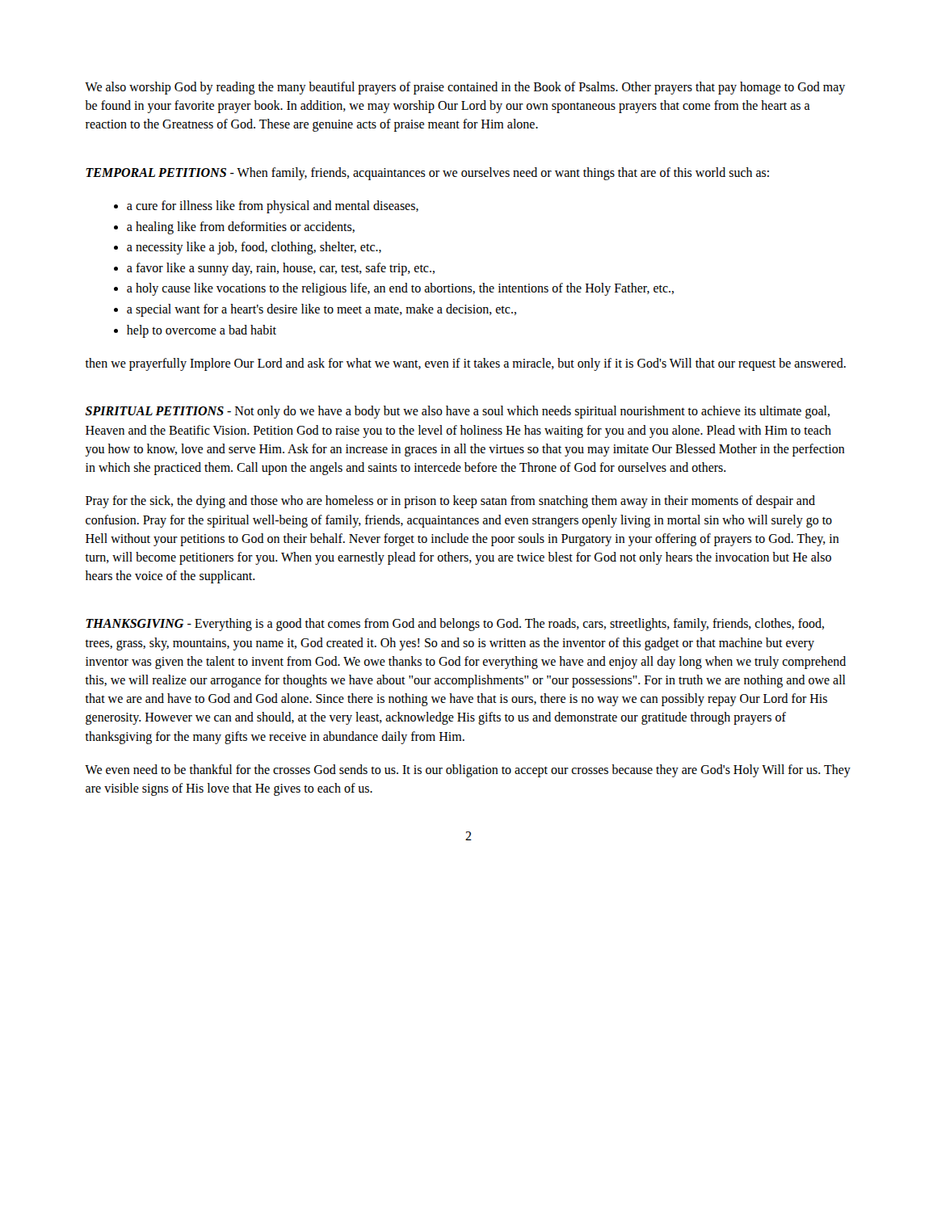We also worship God by reading the many beautiful prayers of praise contained in the Book of Psalms. Other prayers that pay homage to God may be found in your favorite prayer book. In addition, we may worship Our Lord by our own spontaneous prayers that come from the heart as a reaction to the Greatness of God. These are genuine acts of praise meant for Him alone.
TEMPORAL PETITIONS - When family, friends, acquaintances or we ourselves need or want things that are of this world such as:
a cure for illness like from physical and mental diseases,
a healing like from deformities or accidents,
a necessity like a job, food, clothing, shelter, etc.,
a favor like a sunny day, rain, house, car, test, safe trip, etc.,
a holy cause like vocations to the religious life, an end to abortions, the intentions of the Holy Father, etc.,
a special want for a heart's desire like to meet a mate, make a decision, etc.,
help to overcome a bad habit
then we prayerfully Implore Our Lord and ask for what we want, even if it takes a miracle, but only if it is God's Will that our request be answered.
SPIRITUAL PETITIONS - Not only do we have a body but we also have a soul which needs spiritual nourishment to achieve its ultimate goal, Heaven and the Beatific Vision. Petition God to raise you to the level of holiness He has waiting for you and you alone. Plead with Him to teach you how to know, love and serve Him. Ask for an increase in graces in all the virtues so that you may imitate Our Blessed Mother in the perfection in which she practiced them. Call upon the angels and saints to intercede before the Throne of God for ourselves and others.
Pray for the sick, the dying and those who are homeless or in prison to keep satan from snatching them away in their moments of despair and confusion. Pray for the spiritual well-being of family, friends, acquaintances and even strangers openly living in mortal sin who will surely go to Hell without your petitions to God on their behalf. Never forget to include the poor souls in Purgatory in your offering of prayers to God. They, in turn, will become petitioners for you. When you earnestly plead for others, you are twice blest for God not only hears the invocation but He also hears the voice of the supplicant.
THANKSGIVING - Everything is a good that comes from God and belongs to God. The roads, cars, streetlights, family, friends, clothes, food, trees, grass, sky, mountains, you name it, God created it. Oh yes! So and so is written as the inventor of this gadget or that machine but every inventor was given the talent to invent from God. We owe thanks to God for everything we have and enjoy all day long when we truly comprehend this, we will realize our arrogance for thoughts we have about "our accomplishments" or "our possessions". For in truth we are nothing and owe all that we are and have to God and God alone. Since there is nothing we have that is ours, there is no way we can possibly repay Our Lord for His generosity. However we can and should, at the very least, acknowledge His gifts to us and demonstrate our gratitude through prayers of thanksgiving for the many gifts we receive in abundance daily from Him.
We even need to be thankful for the crosses God sends to us. It is our obligation to accept our crosses because they are God's Holy Will for us. They are visible signs of His love that He gives to each of us.
2